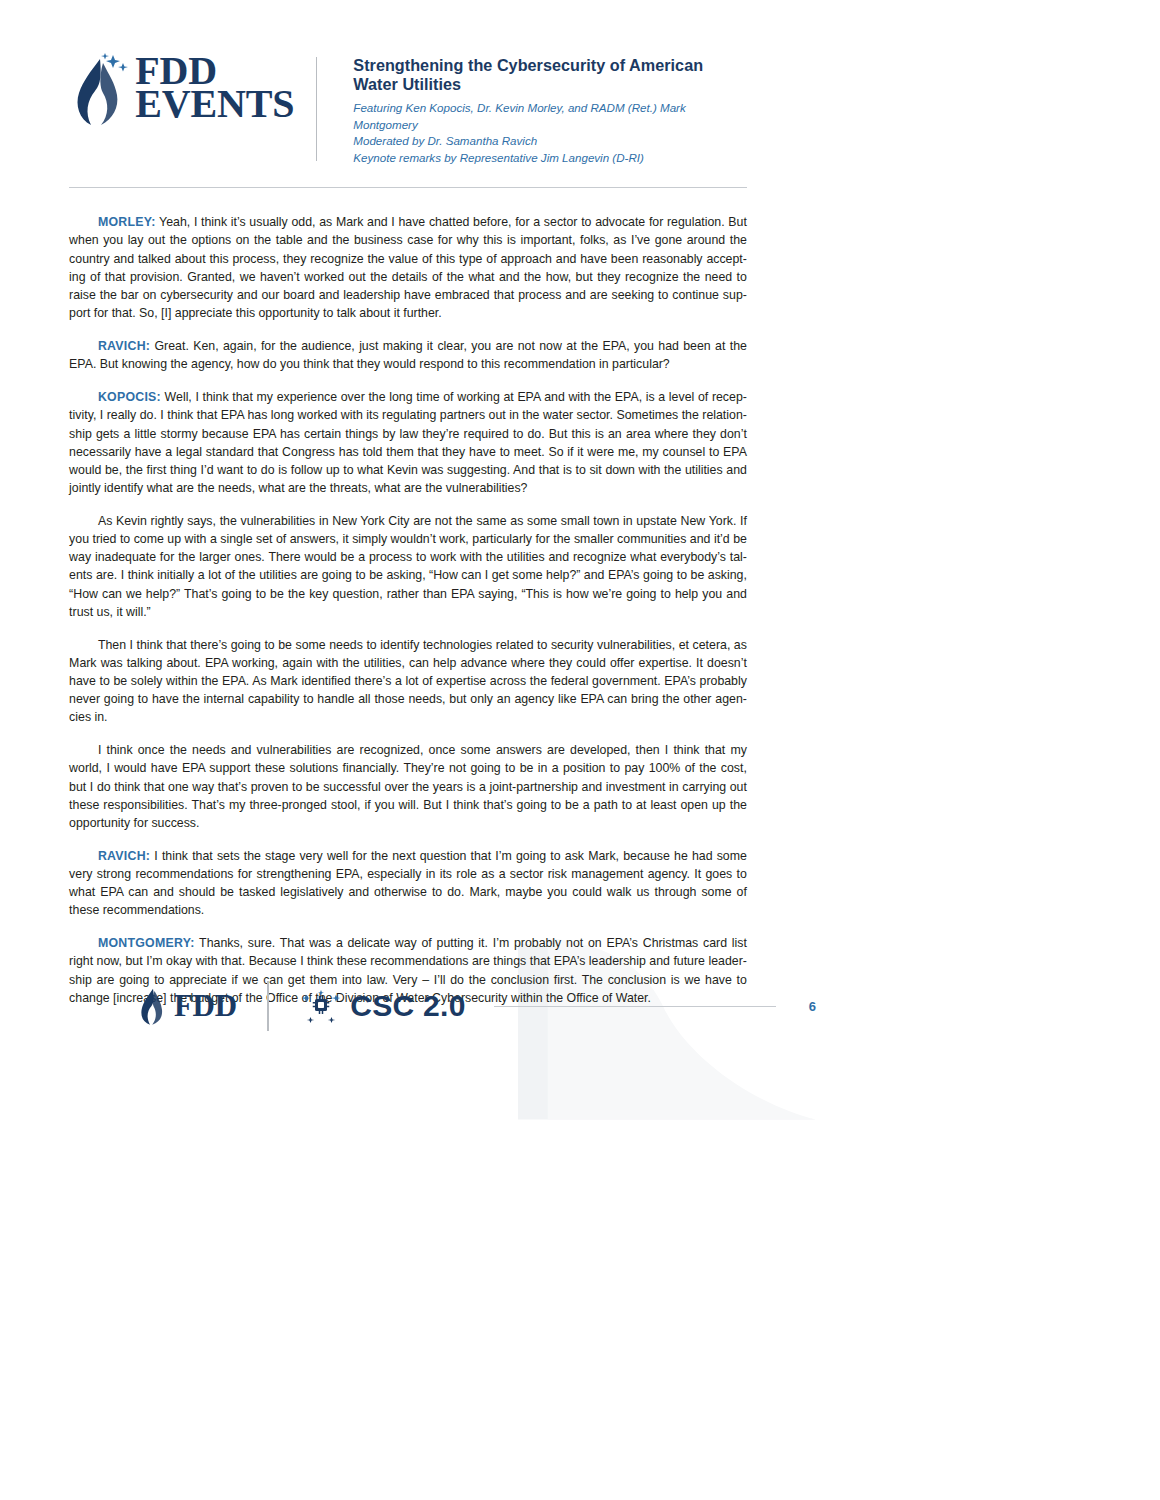FDD EVENTS
Strengthening the Cybersecurity of American Water Utilities
Featuring Ken Kopocis, Dr. Kevin Morley, and RADM (Ret.) Mark Montgomery
Moderated by Dr. Samantha Ravich
Keynote remarks by Representative Jim Langevin (D-RI)
MORLEY: Yeah, I think it’s usually odd, as Mark and I have chatted before, for a sector to advocate for regulation. But when you lay out the options on the table and the business case for why this is important, folks, as I’ve gone around the country and talked about this process, they recognize the value of this type of approach and have been reasonably accepting of that provision. Granted, we haven’t worked out the details of the what and the how, but they recognize the need to raise the bar on cybersecurity and our board and leadership have embraced that process and are seeking to continue support for that. So, [I] appreciate this opportunity to talk about it further.
RAVICH: Great. Ken, again, for the audience, just making it clear, you are not now at the EPA, you had been at the EPA. But knowing the agency, how do you think that they would respond to this recommendation in particular?
KOPOCIS: Well, I think that my experience over the long time of working at EPA and with the EPA, is a level of receptivity, I really do. I think that EPA has long worked with its regulating partners out in the water sector. Sometimes the relationship gets a little stormy because EPA has certain things by law they’re required to do. But this is an area where they don’t necessarily have a legal standard that Congress has told them that they have to meet. So if it were me, my counsel to EPA would be, the first thing I’d want to do is follow up to what Kevin was suggesting. And that is to sit down with the utilities and jointly identify what are the needs, what are the threats, what are the vulnerabilities?
As Kevin rightly says, the vulnerabilities in New York City are not the same as some small town in upstate New York. If you tried to come up with a single set of answers, it simply wouldn’t work, particularly for the smaller communities and it’d be way inadequate for the larger ones. There would be a process to work with the utilities and recognize what everybody’s talents are. I think initially a lot of the utilities are going to be asking, “How can I get some help?” and EPA’s going to be asking, “How can we help?” That’s going to be the key question, rather than EPA saying, “This is how we’re going to help you and trust us, it will.”
Then I think that there’s going to be some needs to identify technologies related to security vulnerabilities, et cetera, as Mark was talking about. EPA working, again with the utilities, can help advance where they could offer expertise. It doesn’t have to be solely within the EPA. As Mark identified there’s a lot of expertise across the federal government. EPA’s probably never going to have the internal capability to handle all those needs, but only an agency like EPA can bring the other agencies in.
I think once the needs and vulnerabilities are recognized, once some answers are developed, then I think that my world, I would have EPA support these solutions financially. They’re not going to be in a position to pay 100% of the cost, but I do think that one way that’s proven to be successful over the years is a joint-partnership and investment in carrying out these responsibilities. That’s my three-pronged stool, if you will. But I think that’s going to be a path to at least open up the opportunity for success.
RAVICH: I think that sets the stage very well for the next question that I’m going to ask Mark, because he had some very strong recommendations for strengthening EPA, especially in its role as a sector risk management agency. It goes to what EPA can and should be tasked legislatively and otherwise to do. Mark, maybe you could walk us through some of these recommendations.
MONTGOMERY: Thanks, sure. That was a delicate way of putting it. I’m probably not on EPA’s Christmas card list right now, but I’m okay with that. Because I think these recommendations are things that EPA’s leadership and future leadership are going to appreciate if we can get them into law. Very – I’ll do the conclusion first. The conclusion is we have to change [increase] the budget of the Office of the Division of Water Cybersecurity within the Office of Water.
FDD
CSC 2.0
6